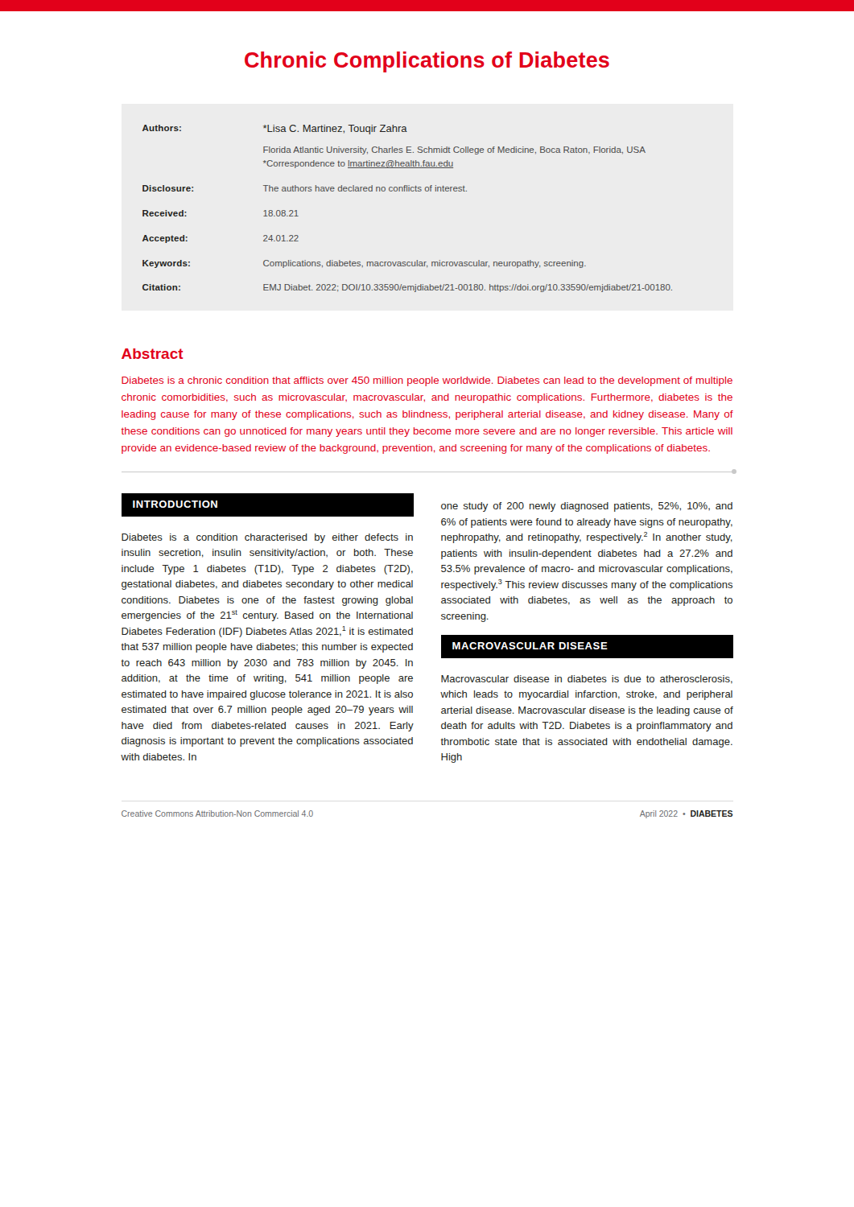Chronic Complications of Diabetes
| Authors: | *Lisa C. Martinez, Touqir Zahra Florida Atlantic University, Charles E. Schmidt College of Medicine, Boca Raton, Florida, USA *Correspondence to lmartinez@health.fau.edu |
| Disclosure: | The authors have declared no conflicts of interest. |
| Received: | 18.08.21 |
| Accepted: | 24.01.22 |
| Keywords: | Complications, diabetes, macrovascular, microvascular, neuropathy, screening. |
| Citation: | EMJ Diabet. 2022; DOI/10.33590/emjdiabet/21-00180. https://doi.org/10.33590/emjdiabet/21-00180. |
Abstract
Diabetes is a chronic condition that afflicts over 450 million people worldwide. Diabetes can lead to the development of multiple chronic comorbidities, such as microvascular, macrovascular, and neuropathic complications. Furthermore, diabetes is the leading cause for many of these complications, such as blindness, peripheral arterial disease, and kidney disease. Many of these conditions can go unnoticed for many years until they become more severe and are no longer reversible. This article will provide an evidence-based review of the background, prevention, and screening for many of the complications of diabetes.
INTRODUCTION
Diabetes is a condition characterised by either defects in insulin secretion, insulin sensitivity/action, or both. These include Type 1 diabetes (T1D), Type 2 diabetes (T2D), gestational diabetes, and diabetes secondary to other medical conditions. Diabetes is one of the fastest growing global emergencies of the 21st century. Based on the International Diabetes Federation (IDF) Diabetes Atlas 2021,1 it is estimated that 537 million people have diabetes; this number is expected to reach 643 million by 2030 and 783 million by 2045. In addition, at the time of writing, 541 million people are estimated to have impaired glucose tolerance in 2021. It is also estimated that over 6.7 million people aged 20–79 years will have died from diabetes-related causes in 2021. Early diagnosis is important to prevent the complications associated with diabetes. In
one study of 200 newly diagnosed patients, 52%, 10%, and 6% of patients were found to already have signs of neuropathy, nephropathy, and retinopathy, respectively.2 In another study, patients with insulin-dependent diabetes had a 27.2% and 53.5% prevalence of macro- and microvascular complications, respectively.3 This review discusses many of the complications associated with diabetes, as well as the approach to screening.
MACROVASCULAR DISEASE
Macrovascular disease in diabetes is due to atherosclerosis, which leads to myocardial infarction, stroke, and peripheral arterial disease. Macrovascular disease is the leading cause of death for adults with T2D. Diabetes is a proinflammatory and thrombotic state that is associated with endothelial damage. High
Creative Commons Attribution-Non Commercial 4.0
April 2022 • DIABETES